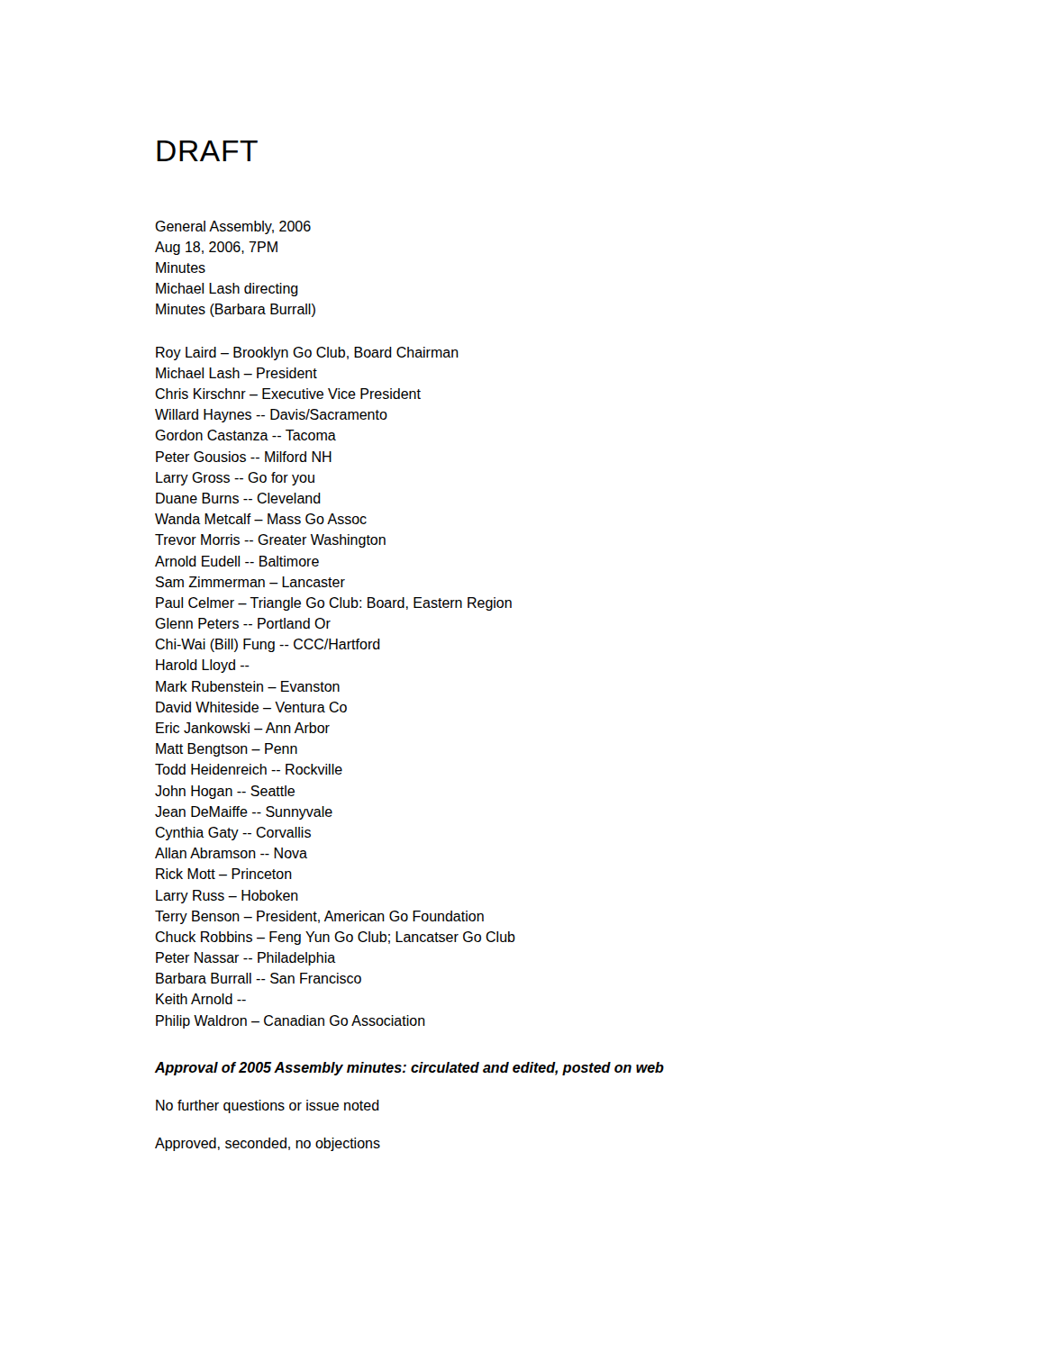DRAFT
General Assembly, 2006
Aug 18, 2006, 7PM
Minutes
Michael Lash directing
Minutes (Barbara Burrall)
Roy Laird – Brooklyn Go Club, Board Chairman
Michael Lash – President
Chris Kirschnr – Executive Vice President
Willard Haynes -- Davis/Sacramento
Gordon Castanza -- Tacoma
Peter Gousios -- Milford NH
Larry Gross -- Go for you
Duane Burns -- Cleveland
Wanda Metcalf – Mass Go Assoc
Trevor Morris -- Greater Washington
Arnold Eudell -- Baltimore
Sam Zimmerman – Lancaster
Paul Celmer – Triangle Go Club: Board, Eastern Region
Glenn Peters -- Portland Or
Chi-Wai (Bill) Fung -- CCC/Hartford
Harold Lloyd --
Mark Rubenstein – Evanston
David Whiteside – Ventura Co
Eric Jankowski – Ann Arbor
Matt Bengtson – Penn
Todd Heidenreich -- Rockville
John Hogan -- Seattle
Jean DeMaiffe -- Sunnyvale
Cynthia Gaty -- Corvallis
Allan Abramson -- Nova
Rick Mott – Princeton
Larry Russ – Hoboken
Terry Benson – President, American Go Foundation
Chuck Robbins – Feng Yun Go Club; Lancatser Go Club
Peter Nassar -- Philadelphia
Barbara Burrall -- San Francisco
Keith Arnold --
Philip Waldron – Canadian Go Association
Approval of 2005 Assembly minutes: circulated and edited, posted on web
No further questions or issue noted
Approved, seconded, no objections